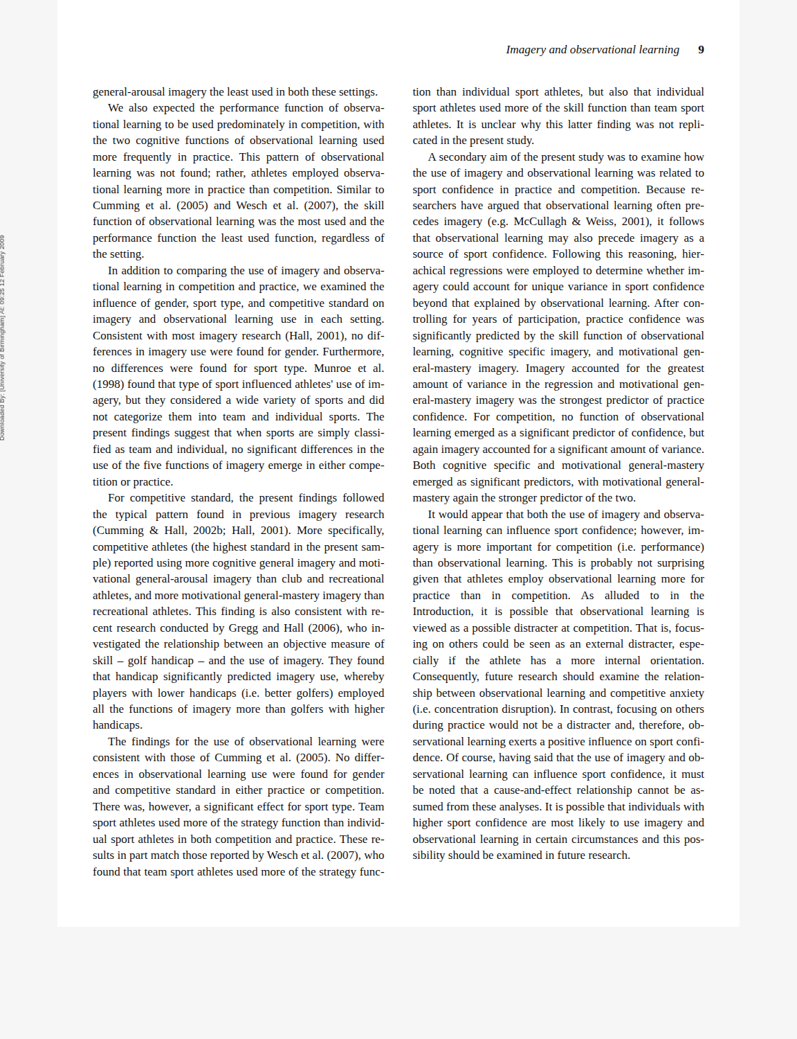Downloaded By: [University of Birmingham] At: 09:25 12 February 2009
Imagery and observational learning 9
general-arousal imagery the least used in both these settings.
We also expected the performance function of observational learning to be used predominately in competition, with the two cognitive functions of observational learning used more frequently in practice. This pattern of observational learning was not found; rather, athletes employed observational learning more in practice than competition. Similar to Cumming et al. (2005) and Wesch et al. (2007), the skill function of observational learning was the most used and the performance function the least used function, regardless of the setting.
In addition to comparing the use of imagery and observational learning in competition and practice, we examined the influence of gender, sport type, and competitive standard on imagery and observational learning use in each setting. Consistent with most imagery research (Hall, 2001), no differences in imagery use were found for gender. Furthermore, no differences were found for sport type. Munroe et al. (1998) found that type of sport influenced athletes' use of imagery, but they considered a wide variety of sports and did not categorize them into team and individual sports. The present findings suggest that when sports are simply classified as team and individual, no significant differences in the use of the five functions of imagery emerge in either competition or practice.
For competitive standard, the present findings followed the typical pattern found in previous imagery research (Cumming & Hall, 2002b; Hall, 2001). More specifically, competitive athletes (the highest standard in the present sample) reported using more cognitive general imagery and motivational general-arousal imagery than club and recreational athletes, and more motivational general-mastery imagery than recreational athletes. This finding is also consistent with recent research conducted by Gregg and Hall (2006), who investigated the relationship between an objective measure of skill – golf handicap – and the use of imagery. They found that handicap significantly predicted imagery use, whereby players with lower handicaps (i.e. better golfers) employed all the functions of imagery more than golfers with higher handicaps.
The findings for the use of observational learning were consistent with those of Cumming et al. (2005). No differences in observational learning use were found for gender and competitive standard in either practice or competition. There was, however, a significant effect for sport type. Team sport athletes used more of the strategy function than individual sport athletes in both competition and practice. These results in part match those reported by Wesch et al. (2007), who found that team sport athletes used more of the strategy function than individual sport athletes, but also that individual sport athletes used more of the skill function than team sport athletes. It is unclear why this latter finding was not replicated in the present study.
A secondary aim of the present study was to examine how the use of imagery and observational learning was related to sport confidence in practice and competition. Because researchers have argued that observational learning often precedes imagery (e.g. McCullagh & Weiss, 2001), it follows that observational learning may also precede imagery as a source of sport confidence. Following this reasoning, hierachical regressions were employed to determine whether imagery could account for unique variance in sport confidence beyond that explained by observational learning. After controlling for years of participation, practice confidence was significantly predicted by the skill function of observational learning, cognitive specific imagery, and motivational general-mastery imagery. Imagery accounted for the greatest amount of variance in the regression and motivational general-mastery imagery was the strongest predictor of practice confidence. For competition, no function of observational learning emerged as a significant predictor of confidence, but again imagery accounted for a significant amount of variance. Both cognitive specific and motivational general-mastery emerged as significant predictors, with motivational general-mastery again the stronger predictor of the two.
It would appear that both the use of imagery and observational learning can influence sport confidence; however, imagery is more important for competition (i.e. performance) than observational learning. This is probably not surprising given that athletes employ observational learning more for practice than in competition. As alluded to in the Introduction, it is possible that observational learning is viewed as a possible distracter at competition. That is, focusing on others could be seen as an external distracter, especially if the athlete has a more internal orientation. Consequently, future research should examine the relationship between observational learning and competitive anxiety (i.e. concentration disruption). In contrast, focusing on others during practice would not be a distracter and, therefore, observational learning exerts a positive influence on sport confidence. Of course, having said that the use of imagery and observational learning can influence sport confidence, it must be noted that a cause-and-effect relationship cannot be assumed from these analyses. It is possible that individuals with higher sport confidence are most likely to use imagery and observational learning in certain circumstances and this possibility should be examined in future research.